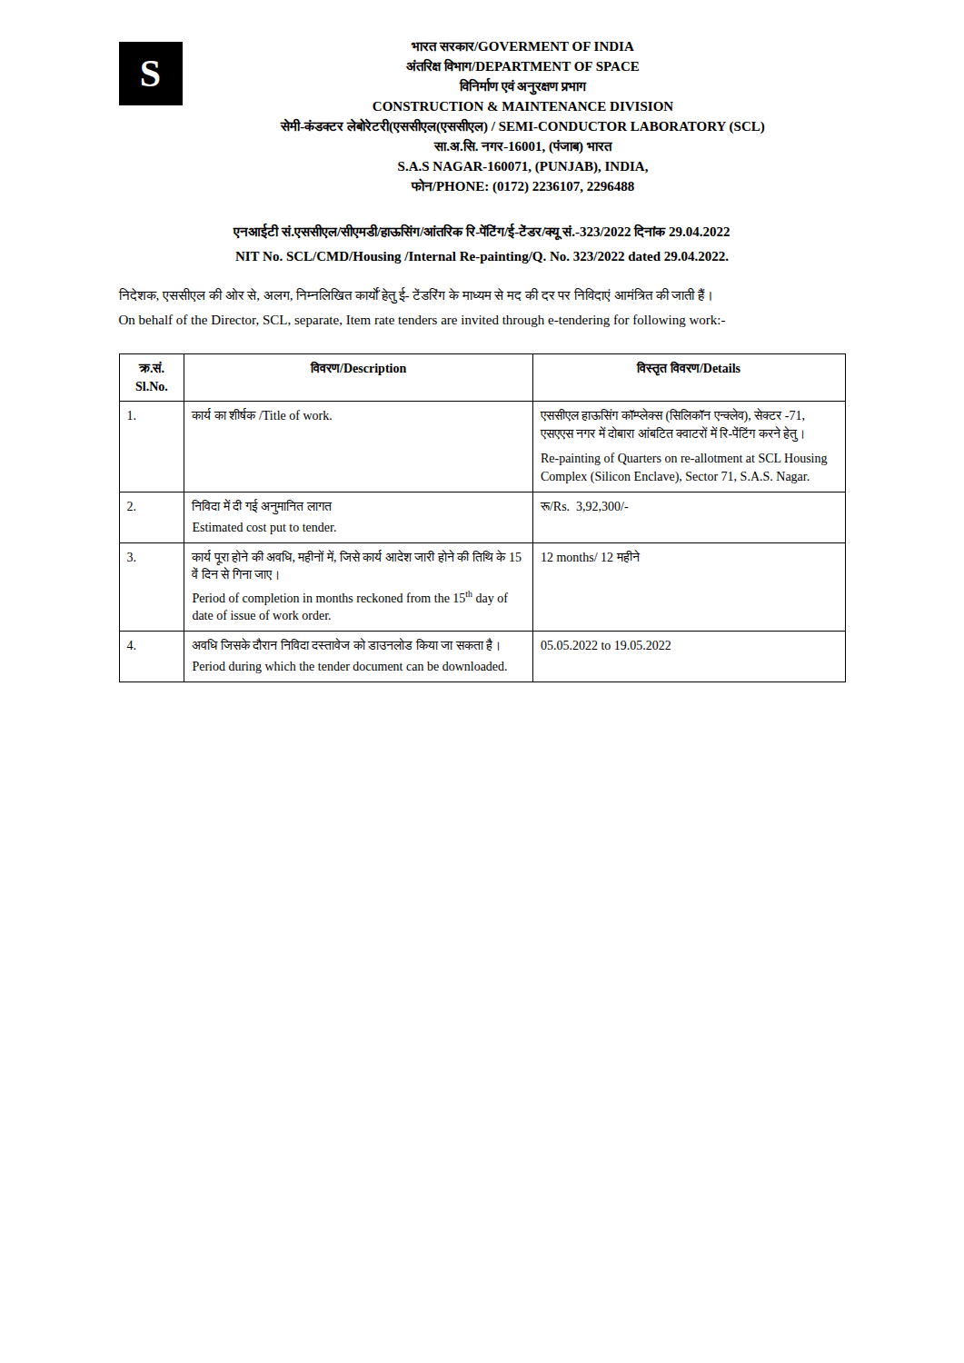S
भारत सरकार/GOVERMENT OF INDIA
अंतरिक्ष विभाग/DEPARTMENT OF SPACE
विनिर्माण एवं अनुरक्षण प्रभाग
CONSTRUCTION & MAINTENANCE DIVISION
सेमी-कंडक्टर लेबोरेटरी(एससीएल(एससीएल) / SEMI-CONDUCTOR LABORATORY (SCL)
सा.अ.सि. नगर-16001, (पंजाब) भारत
S.A.S NAGAR-160071, (PUNJAB), INDIA,
फोन/PHONE: (0172) 2236107, 2296488
एनआईटी सं.एससीएल/सीएमडी/हाऊसिंग/आंतरिक रि-पेंटिंग/ई-टेंडर/क्यू सं.-323/2022 दिनांक 29.04.2022
NIT No. SCL/CMD/Housing /Internal Re-painting/Q. No. 323/2022 dated 29.04.2022.
निदेशक, एससीएल की ओर से, अलग, निम्नलिखित कार्यों हेतु ई- टेंडरिंग के माध्यम से मद की दर पर निविदाएं आमंत्रित की जाती हैं।
On behalf of the Director, SCL, separate, Item rate tenders are invited through e-tendering for following work:-
| क्र.सं. Sl.No. | विवरण/ Description | विस्तृत विवरण/ Details |
| --- | --- | --- |
| 1. | कार्य का शीर्षक / Title of work. | एससीएल हाऊसिंग कॉम्प्लेक्स (सिलिकॉन एन्क्लेव), सेक्टर -71, एसएएस नगर में दोबारा आंबटित क्वाटरों में रि-पेंटिंग करने हेतु। Re-painting of Quarters on re-allotment at SCL Housing Complex (Silicon Enclave), Sector 71, S.A.S. Nagar. |
| 2. | निविदा में दी गई अनुमानित लागत Estimated cost put to tender. | रू/ Rs. 3,92,300/- |
| 3. | कार्य पूरा होने की अवधि, महीनों में, जिसे कार्य आदेश जारी होने की तिथि के 15 वें दिन से गिना जाए। Period of completion in months reckoned from the 15 th day of date of issue of work order. | 12 months/ 12 महीने |
| 4. | अवधि जिसके दौरान निविदा दस्तावेज को डाउनलोड किया जा सकता है। Period during which the tender document can be downloaded. | 05.05.2022 to 19.05.2022 |